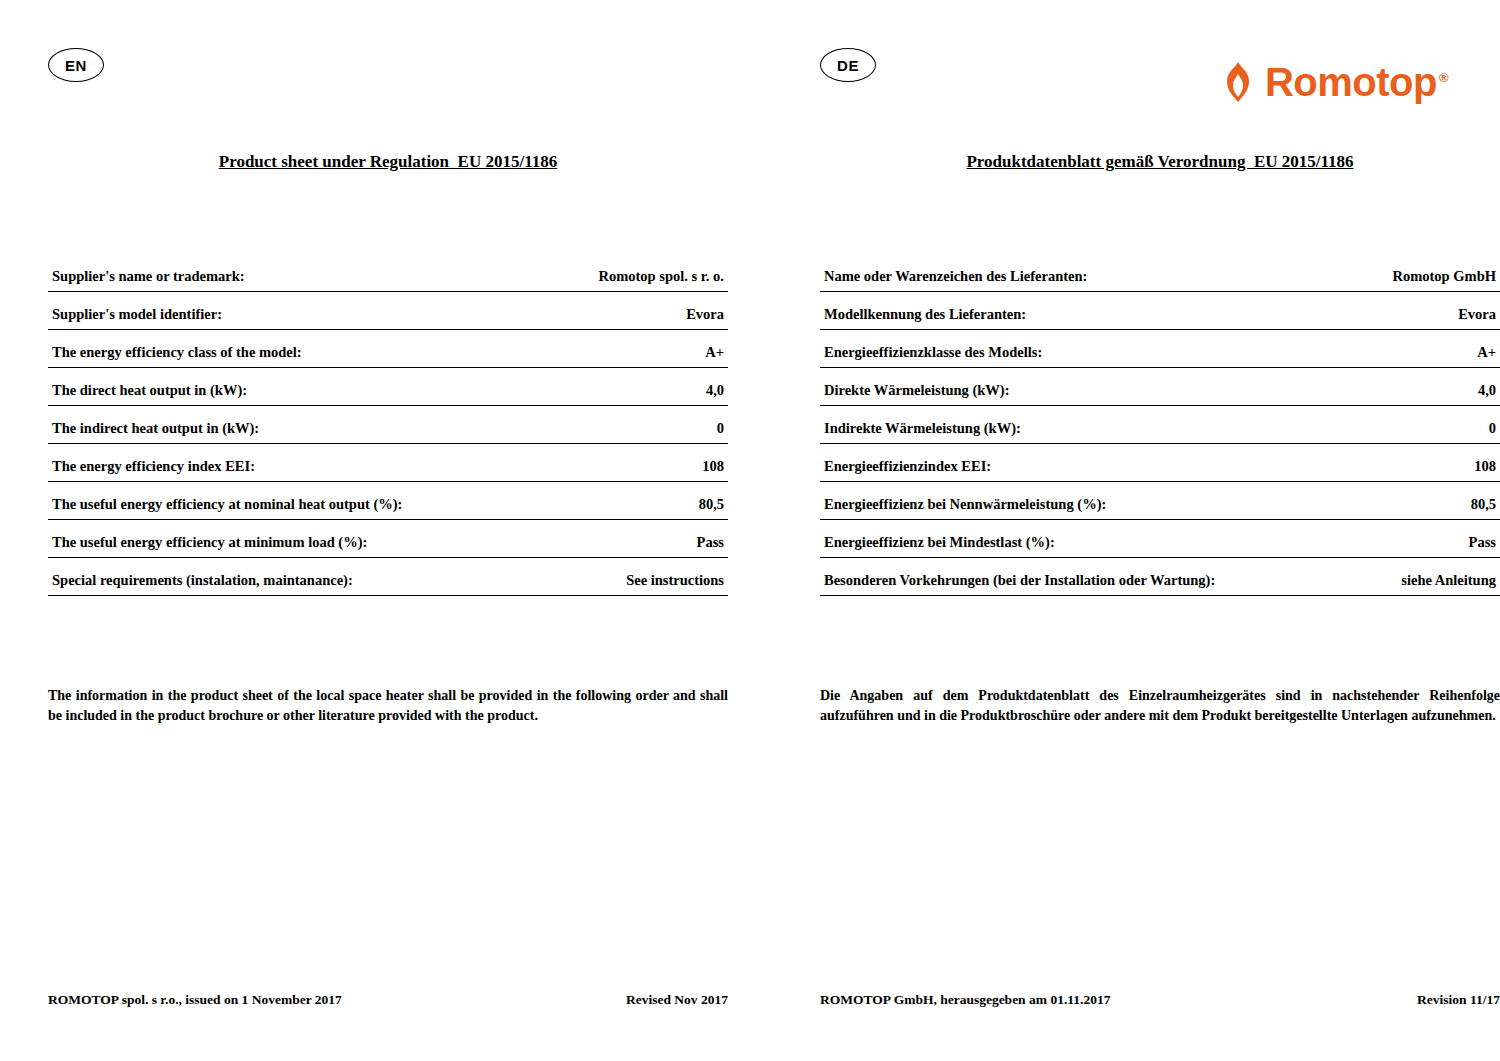EN
DE
Romotop®
Product sheet under Regulation EU 2015/1186
| Supplier's name or trademark: | Romotop spol. s r. o. |
| Supplier's model identifier: | Evora |
| The energy efficiency class of the model: | A+ |
| The direct heat output in (kW): | 4,0 |
| The indirect heat output in (kW): | 0 |
| The energy efficiency index EEI: | 108 |
| The useful energy efficiency at nominal heat output (%): | 80,5 |
| The useful energy efficiency at minimum load (%): | Pass |
| Special requirements (instalation, maintanance): | See instructions |
The information in the product sheet of the local space heater shall be provided in the following order and shall be included in the product brochure or other literature provided with the product.
Produktdatenblatt gemäß Verordnung EU 2015/1186
| Name oder Warenzeichen des Lieferanten: | Romotop GmbH |
| Modellkennung des Lieferanten: | Evora |
| Energieeffizienzklasse des Modells: | A+ |
| Direkte Wärmeleistung (kW): | 4,0 |
| Indirekte Wärmeleistung (kW): | 0 |
| Energieeffizienzindex EEI: | 108 |
| Energieeffizienz bei Nennwärmeleistung (%): | 80,5 |
| Energieeffizienz bei Mindestlast (%): | Pass |
| Besonderen Vorkehrungen (bei der Installation oder Wartung): | siehe Anleitung |
Die Angaben auf dem Produktdatenblatt des Einzelraumheizgerätes sind in nachstehender Reihenfolge aufzuführen und in die Produktbroschüre oder andere mit dem Produkt bereitgestellte Unterlagen aufzunehmen.
ROMOTOP spol. s r.o., issued on 1 November 2017 Revised Nov 2017
ROMOTOP GmbH, herausgegeben am 01.11.2017 Revision 11/17